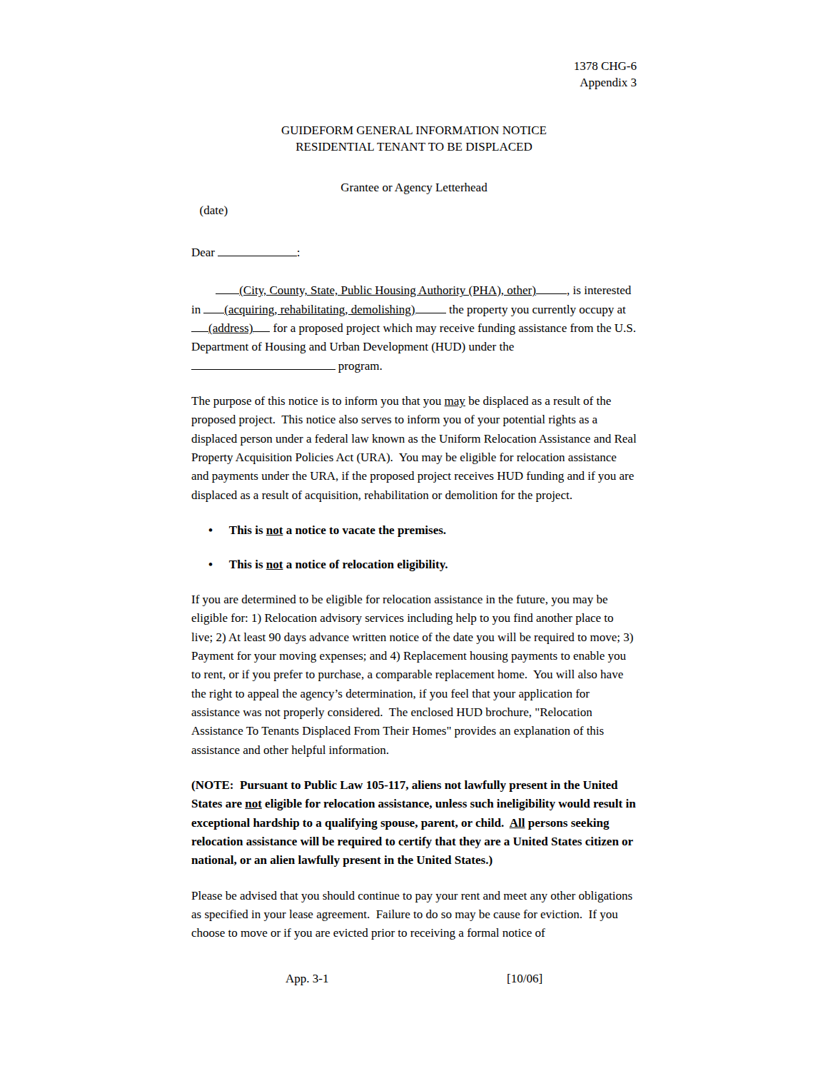1378 CHG-6
Appendix 3
GUIDEFORM GENERAL INFORMATION NOTICE
RESIDENTIAL TENANT TO BE DISPLACED
Grantee or Agency Letterhead
(date)
Dear :
(City, County, State, Public Housing Authority (PHA), other) , is interested in (acquiring, rehabilitating, demolishing) the property you currently occupy at (address) for a proposed project which may receive funding assistance from the U.S. Department of Housing and Urban Development (HUD) under the program.
The purpose of this notice is to inform you that you may be displaced as a result of the proposed project. This notice also serves to inform you of your potential rights as a displaced person under a federal law known as the Uniform Relocation Assistance and Real Property Acquisition Policies Act (URA). You may be eligible for relocation assistance and payments under the URA, if the proposed project receives HUD funding and if you are displaced as a result of acquisition, rehabilitation or demolition for the project.
This is not a notice to vacate the premises.
This is not a notice of relocation eligibility.
If you are determined to be eligible for relocation assistance in the future, you may be eligible for: 1) Relocation advisory services including help to you find another place to live; 2) At least 90 days advance written notice of the date you will be required to move; 3) Payment for your moving expenses; and 4) Replacement housing payments to enable you to rent, or if you prefer to purchase, a comparable replacement home. You will also have the right to appeal the agency’s determination, if you feel that your application for assistance was not properly considered. The enclosed HUD brochure, "Relocation Assistance To Tenants Displaced From Their Homes" provides an explanation of this assistance and other helpful information.
(NOTE: Pursuant to Public Law 105-117, aliens not lawfully present in the United States are not eligible for relocation assistance, unless such ineligibility would result in exceptional hardship to a qualifying spouse, parent, or child. All persons seeking relocation assistance will be required to certify that they are a United States citizen or national, or an alien lawfully present in the United States.)
Please be advised that you should continue to pay your rent and meet any other obligations as specified in your lease agreement. Failure to do so may be cause for eviction. If you choose to move or if you are evicted prior to receiving a formal notice of
App. 3-1 [10/06]